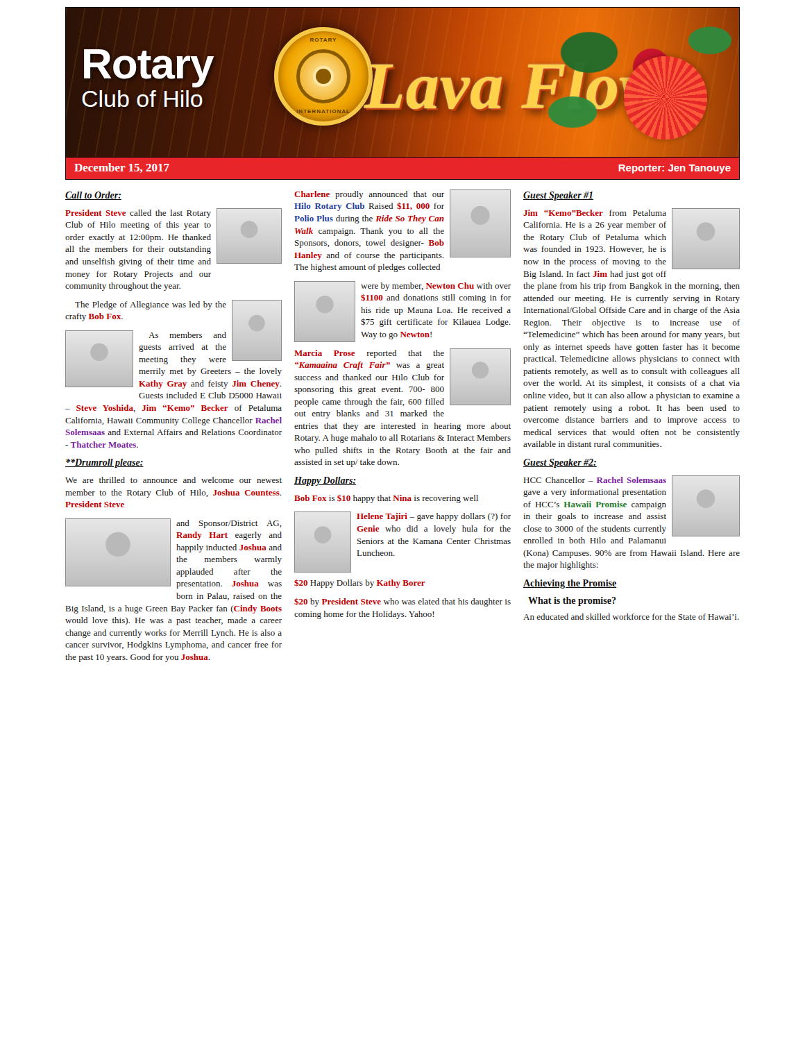Rotary
Club of Hilo
ROTARY INTERNATIONAL
Lava Flow
December 15, 2017 Reporter: Jen Tanouye
Call to Order:
President Steve called the last Rotary Club of Hilo meeting of this year to order exactly at 12:00pm. He thanked all the members for their outstanding and unselfish giving of their time and money for Rotary Projects and our community throughout the year.
The Pledge of Allegiance was led by the crafty Bob Fox.
As members and guests arrived at the meeting they were merrily met by Greeters – the lovely Kathy Gray and feisty Jim Cheney. Guests included E Club D5000 Hawaii – Steve Yoshida, Jim “Kemo” Becker of Petaluma California, Hawaii Community College Chancellor Rachel Solemsaas and External Affairs and Relations Coordinator - Thatcher Moates.
**Drumroll please:
We are thrilled to announce and welcome our newest member to the Rotary Club of Hilo, Joshua Countess. President Steve
and Sponsor/District AG, Randy Hart eagerly and happily inducted Joshua and the members warmly applauded after the presentation. Joshua was born in Palau, raised on the Big Island, is a huge Green Bay Packer fan (Cindy Boots would love this). He was a past teacher, made a career change and currently works for Merrill Lynch. He is also a cancer survivor, Hodgkins Lymphoma, and cancer free for the past 10 years. Good for you Joshua.
Charlene proudly announced that our Hilo Rotary Club Raised $11, 000 for Polio Plus during the Ride So They Can Walk campaign. Thank you to all the Sponsors, donors, towel designer- Bob Hanley and of course the participants. The highest amount of pledges collected
were by member, Newton Chu with over $1100 and donations still coming in for his ride up Mauna Loa. He received a $75 gift certificate for Kilauea Lodge. Way to go Newton!
Marcia Prose reported that the “Kamaaina Craft Fair” was a great success and thanked our Hilo Club for sponsoring this great event. 700- 800 people came through the fair, 600 filled out entry blanks and 31 marked the entries that they are interested in hearing more about Rotary. A huge mahalo to all Rotarians & Interact Members who pulled shifts in the Rotary Booth at the fair and assisted in set up/ take down.
Happy Dollars:
Bob Fox is $10 happy that Nina is recovering well
Helene Tajiri – gave happy dollars (?) for Genie who did a lovely hula for the Seniors at the Kamana Center Christmas Luncheon.
$20 Happy Dollars by Kathy Borer
$20 by President Steve who was elated that his daughter is coming home for the Holidays. Yahoo!
Guest Speaker #1
Jim “Kemo”Becker from Petaluma California. He is a 26 year member of the Rotary Club of Petaluma which was founded in 1923. However, he is now in the process of moving to the Big Island. In fact Jim had just got off the plane from his trip from Bangkok in the morning, then attended our meeting. He is currently serving in Rotary International/Global Offside Care and in charge of the Asia Region. Their objective is to increase use of “Telemedicine” which has been around for many years, but only as internet speeds have gotten faster has it become practical. Telemedicine allows physicians to connect with patients remotely, as well as to consult with colleagues all over the world. At its simplest, it consists of a chat via online video, but it can also allow a physician to examine a patient remotely using a robot. It has been used to overcome distance barriers and to improve access to medical services that would often not be consistently available in distant rural communities.
Guest Speaker #2:
HCC Chancellor – Rachel Solemsaas gave a very informational presentation of HCC’s Hawaii Promise campaign in their goals to increase and assist close to 3000 of the students currently enrolled in both Hilo and Palamanui (Kona) Campuses. 90% are from Hawaii Island. Here are the major highlights:
Achieving the Promise
What is the promise?
An educated and skilled workforce for the State of Hawai’i.